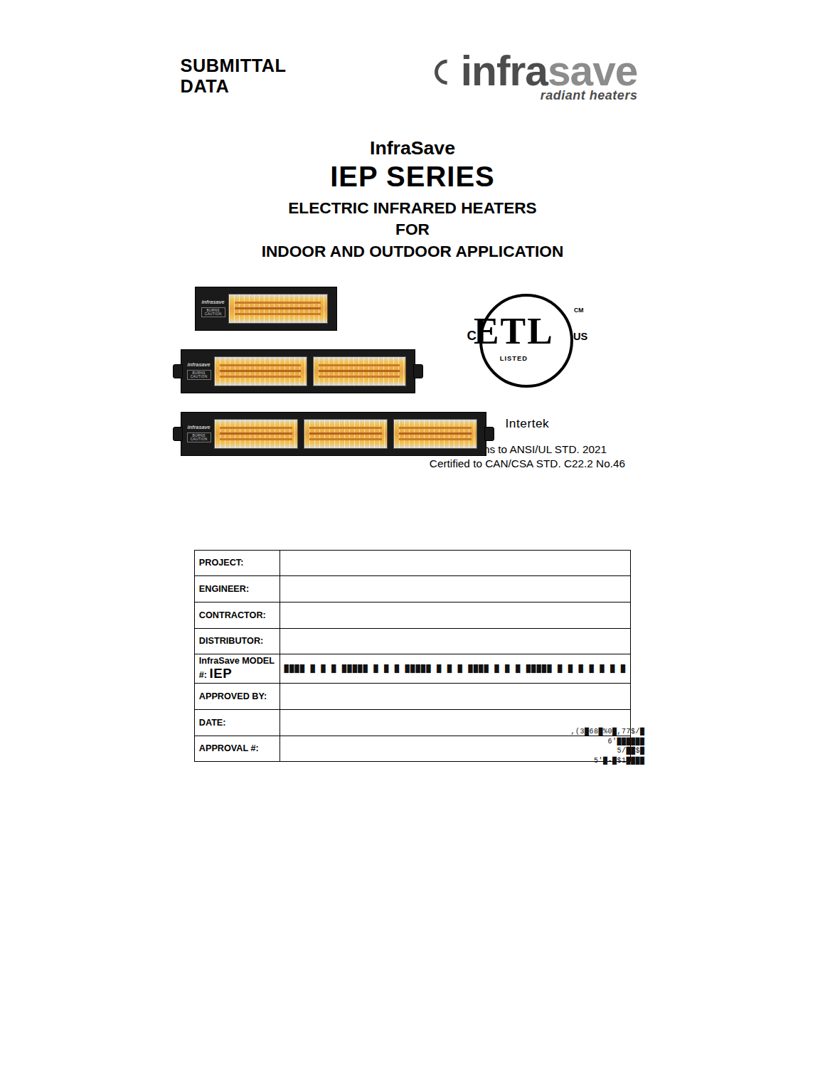SUBMITTAL
DATA
infra save
radiant heaters
InfraSave
IEP SERIES
ELECTRIC INFRARED HEATERS
FOR
INDOOR AND OUTDOOR APPLICATION
ETL
LISTED
CM
C
US
Intertek
Conforms to ANSI/UL STD. 2021
Certified to CAN/CSA STD. C22.2 No.46
infrasave
BURNS
CAUTION
infrasave
BURNS
CAUTION
infrasave
BURNS
CAUTION
| PROJECT: | |
| ENGINEER: | |
| CONTRACTOR: | |
| DISTRIBUTOR: | |
| InfraSave MODEL #: IEP | ████ █ █ █ █████ █ █ █ █████ █ █ █ ████ █ █ █ █████ █ █ █ █ █ █ █ |
| APPROVED BY: | |
| DATE: | |
| APPROVAL #: | |
,(3█68█%0█,77$/█
6'██████
5/██$█
5'█-█$1████